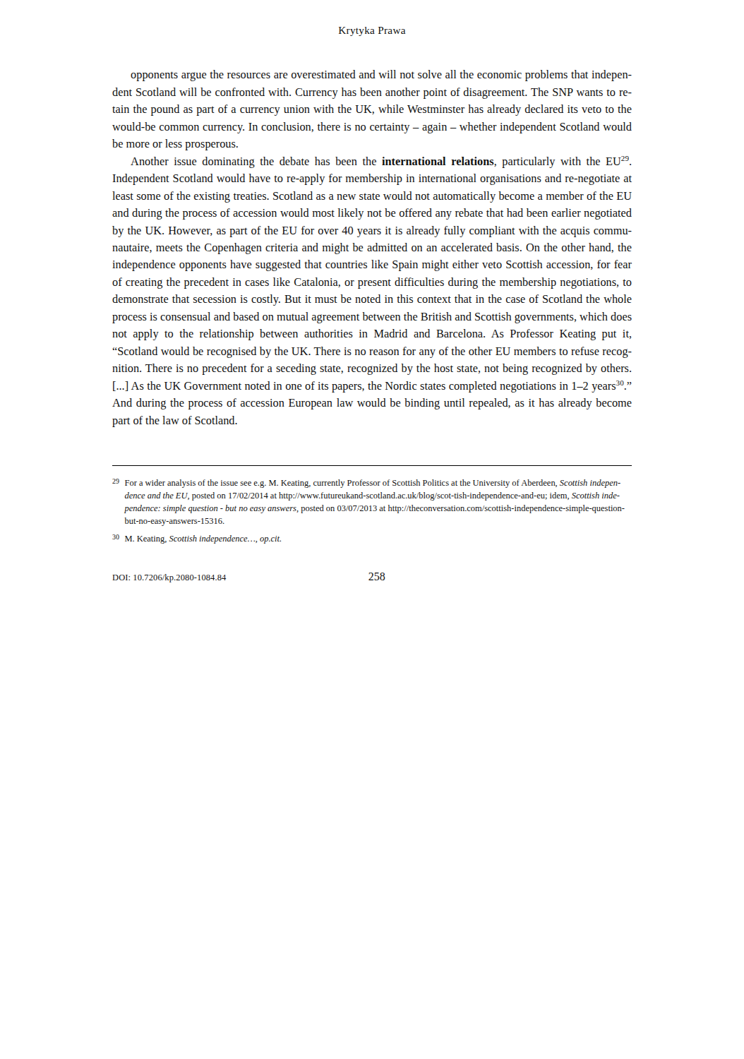Krytyka Prawa
opponents argue the resources are overestimated and will not solve all the economic problems that independent Scotland will be confronted with. Currency has been another point of disagreement. The SNP wants to retain the pound as part of a currency union with the UK, while Westminster has already declared its veto to the would-be common currency. In conclusion, there is no certainty – again – whether independent Scotland would be more or less prosperous.
Another issue dominating the debate has been the international relations, particularly with the EU29. Independent Scotland would have to re-apply for membership in international organisations and re-negotiate at least some of the existing treaties. Scotland as a new state would not automatically become a member of the EU and during the process of accession would most likely not be offered any rebate that had been earlier negotiated by the UK. However, as part of the EU for over 40 years it is already fully compliant with the acquis communautaire, meets the Copenhagen criteria and might be admitted on an accelerated basis. On the other hand, the independence opponents have suggested that countries like Spain might either veto Scottish accession, for fear of creating the precedent in cases like Catalonia, or present difficulties during the membership negotiations, to demonstrate that secession is costly. But it must be noted in this context that in the case of Scotland the whole process is consensual and based on mutual agreement between the British and Scottish governments, which does not apply to the relationship between authorities in Madrid and Barcelona. As Professor Keating put it, “Scotland would be recognised by the UK. There is no reason for any of the other EU members to refuse recognition. There is no precedent for a seceding state, recognized by the host state, not being recognized by others. [...] As the UK Government noted in one of its papers, the Nordic states completed negotiations in 1–2 years30.” And during the process of accession European law would be binding until repealed, as it has already become part of the law of Scotland.
29 For a wider analysis of the issue see e.g. M. Keating, currently Professor of Scottish Politics at the University of Aberdeen, Scottish independence and the EU, posted on 17/02/2014 at http://www.futureukand-scotland.ac.uk/blog/scot-tish-independence-and-eu; idem, Scottish independence: simple question - but no easy answers, posted on 03/07/2013 at http://theconversation.com/scottish-independence-simple-question-but-no-easy-answers-15316.
30 M. Keating, Scottish independence…, op.cit.
DOI: 10.7206/kp.2080-1084.84 258